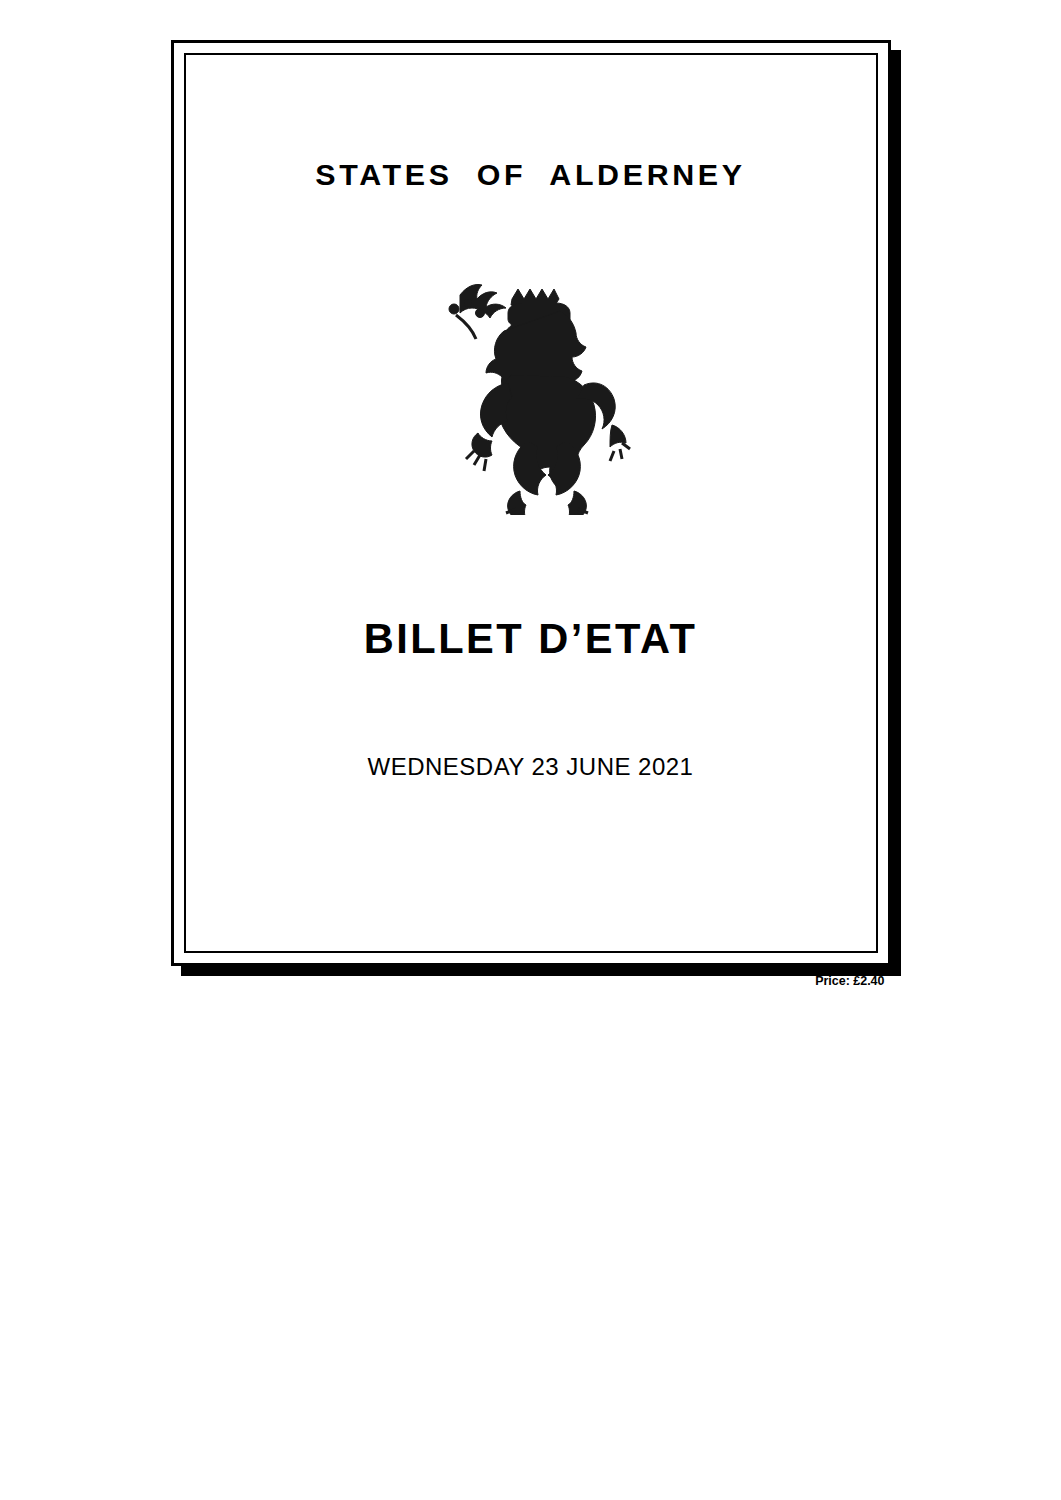STATES OF ALDERNEY
BILLET D’ETAT
WEDNESDAY 23 JUNE 2021
Price: £2.40